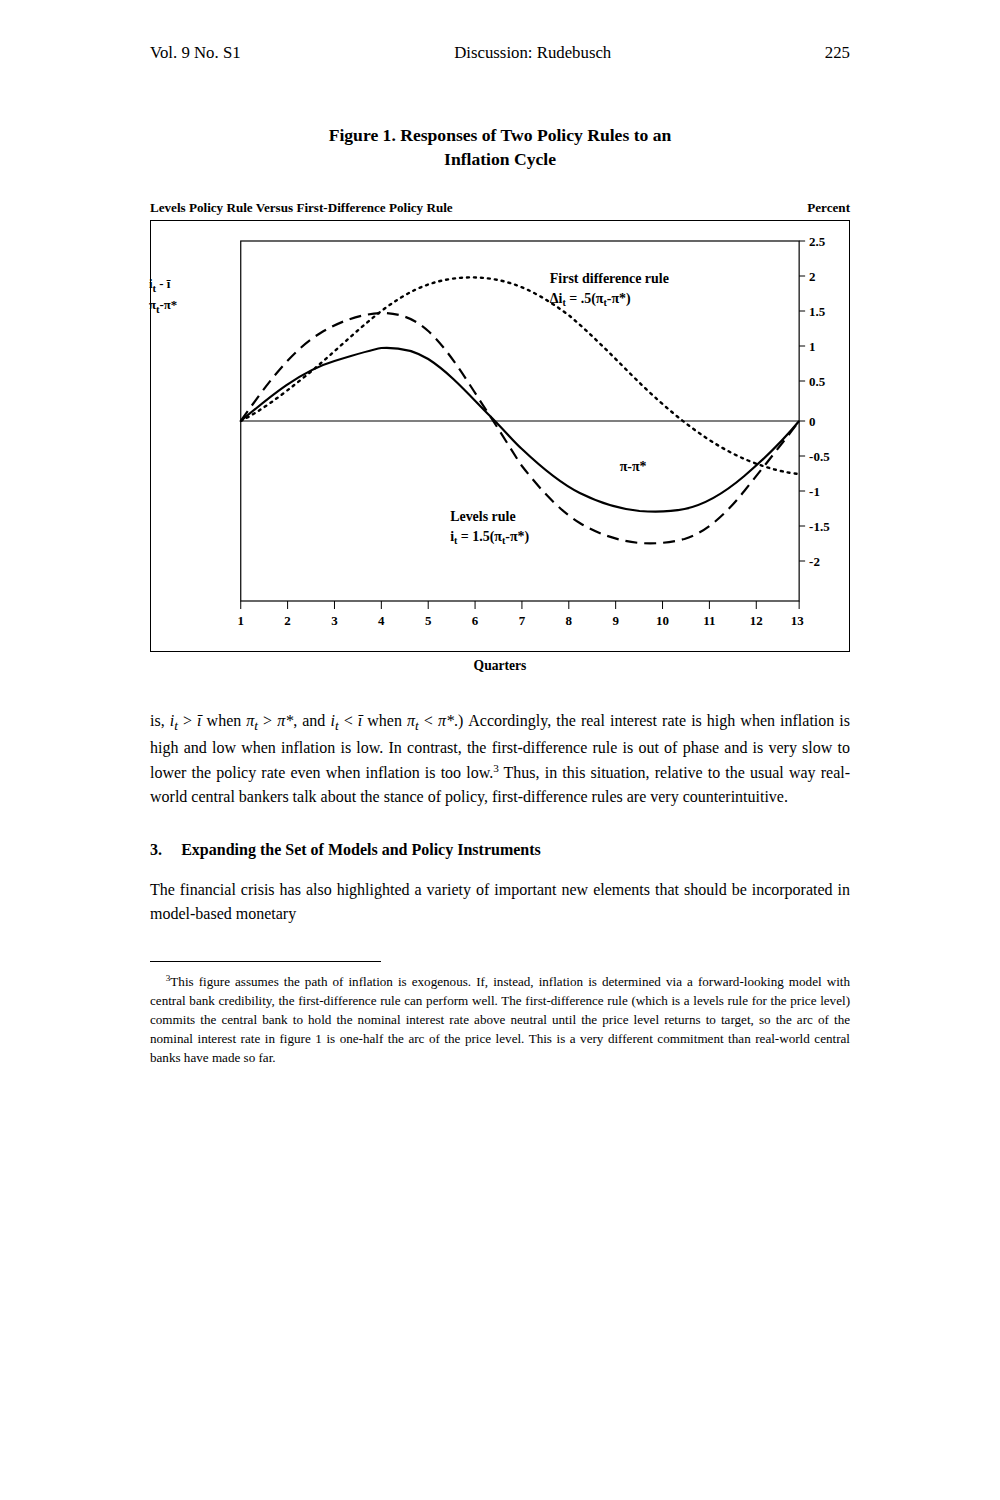Vol. 9 No. S1 Discussion: Rudebusch 225
Figure 1. Responses of Two Policy Rules to an
Inflation Cycle
Levels Policy Rule Versus First-Difference Policy Rule Percent
it - ī
πt-π*
2.5 2 1.5 1 0.5 0 -0.5 -1 -1.5 -2 1 2 3 4 5 6 7 8 9 10 11 12 13 First difference rule Δit = .5(πt-π*) Levels rule it = 1.5(πt-π*) π-π*
Quarters
is, it > ī when πt > π*, and it < ī when πt < π*.) Accordingly, the real interest rate is high when inflation is high and low when inflation is low. In contrast, the first-difference rule is out of phase and is very slow to lower the policy rate even when inflation is too low.3 Thus, in this situation, relative to the usual way real-world central bankers talk about the stance of policy, first-difference rules are very counterintuitive.
3. Expanding the Set of Models and Policy Instruments
The financial crisis has also highlighted a variety of important new elements that should be incorporated in model-based monetary
3This figure assumes the path of inflation is exogenous. If, instead, inflation is determined via a forward-looking model with central bank credibility, the first-difference rule can perform well. The first-difference rule (which is a levels rule for the price level) commits the central bank to hold the nominal interest rate above neutral until the price level returns to target, so the arc of the nominal interest rate in figure 1 is one-half the arc of the price level. This is a very different commitment than real-world central banks have made so far.